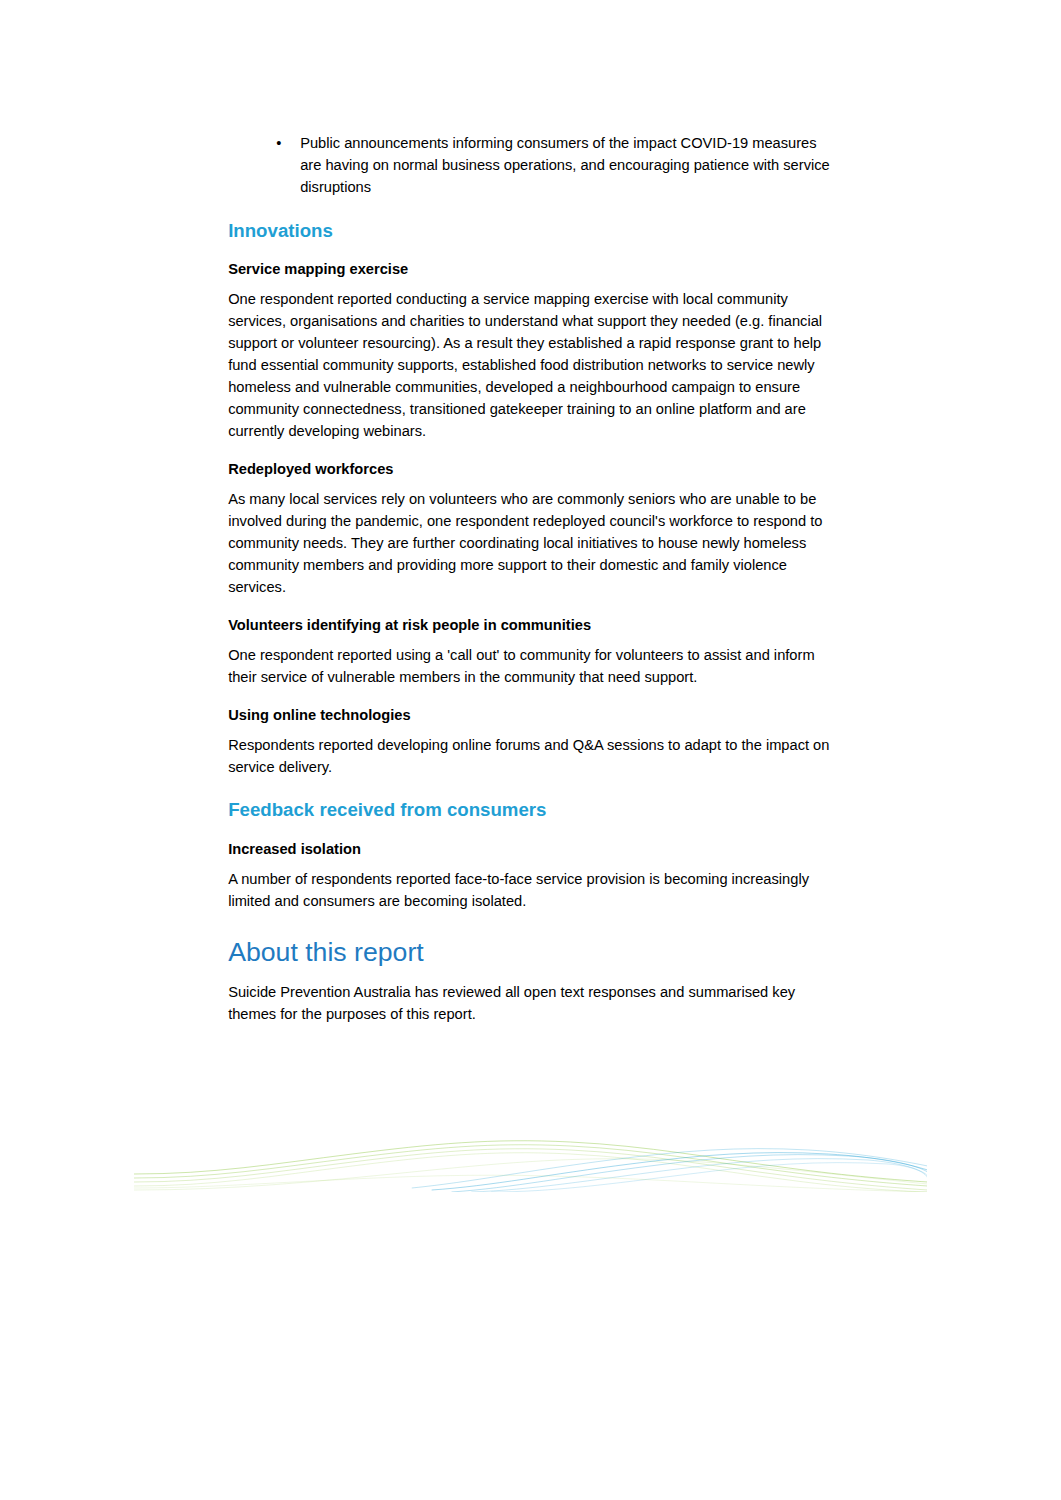Public announcements informing consumers of the impact COVID-19 measures are having on normal business operations, and encouraging patience with service disruptions
Innovations
Service mapping exercise
One respondent reported conducting a service mapping exercise with local community services, organisations and charities to understand what support they needed (e.g. financial support or volunteer resourcing). As a result they established a rapid response grant to help fund essential community supports, established food distribution networks to service newly homeless and vulnerable communities, developed a neighbourhood campaign to ensure community connectedness, transitioned gatekeeper training to an online platform and are currently developing webinars.
Redeployed workforces
As many local services rely on volunteers who are commonly seniors who are unable to be involved during the pandemic, one respondent redeployed council's workforce to respond to community needs. They are further coordinating local initiatives to house newly homeless community members and providing more support to their domestic and family violence services.
Volunteers identifying at risk people in communities
One respondent reported using a 'call out' to community for volunteers to assist and inform their service of vulnerable members in the community that need support.
Using online technologies
Respondents reported developing online forums and Q&A sessions to adapt to the impact on service delivery.
Feedback received from consumers
Increased isolation
A number of respondents reported face-to-face service provision is becoming increasingly limited and consumers are becoming isolated.
About this report
Suicide Prevention Australia has reviewed all open text responses and summarised key themes for the purposes of this report.